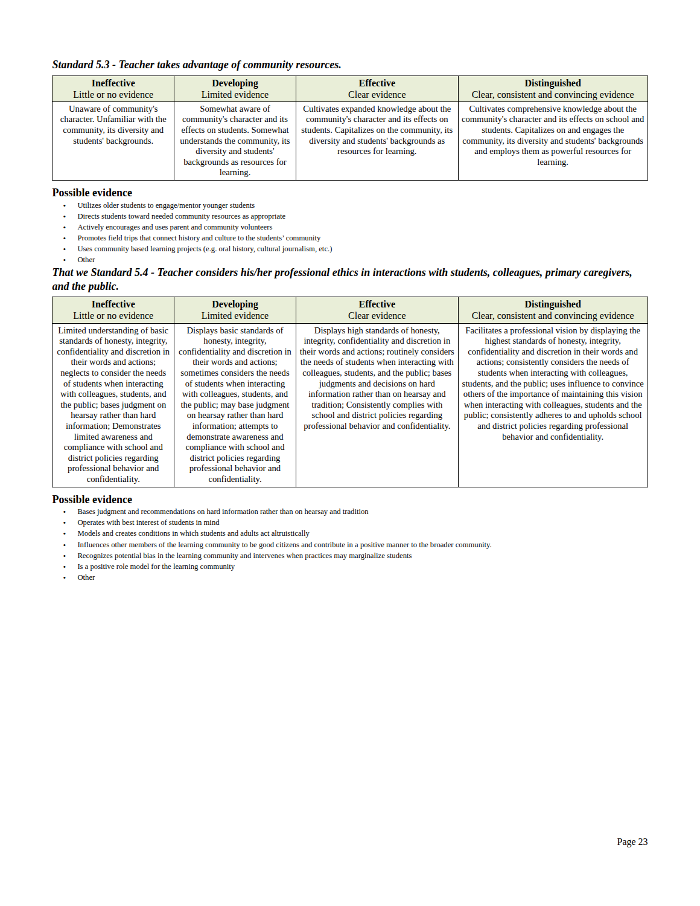Standard 5.3 - Teacher takes advantage of community resources.
| Ineffective Little or no evidence | Developing Limited evidence | Effective Clear evidence | Distinguished Clear, consistent and convincing evidence |
| --- | --- | --- | --- |
| Unaware of community's character. Unfamiliar with the community, its diversity and students' backgrounds. | Somewhat aware of community's character and its effects on students. Somewhat understands the community, its diversity and students' backgrounds as resources for learning. | Cultivates expanded knowledge about the community's character and its effects on students. Capitalizes on the community, its diversity and students' backgrounds as resources for learning. | Cultivates comprehensive knowledge about the community's character and its effects on school and students. Capitalizes on and engages the community, its diversity and students' backgrounds and employs them as powerful resources for learning. |
Possible evidence
Utilizes older students to engage/mentor younger students
Directs students toward needed community resources as appropriate
Actively encourages and uses parent and community volunteers
Promotes field trips that connect history and culture to the students’ community
Uses community based learning projects (e.g. oral history, cultural journalism, etc.)
Other
That we Standard 5.4 - Teacher considers his/her professional ethics in interactions with students, colleagues, primary caregivers, and the public.
| Ineffective Little or no evidence | Developing Limited evidence | Effective Clear evidence | Distinguished Clear, consistent and convincing evidence |
| --- | --- | --- | --- |
| Limited understanding of basic standards of honesty, integrity, confidentiality and discretion in their words and actions; neglects to consider the needs of students when interacting with colleagues, students, and the public; bases judgment on hearsay rather than hard information; Demonstrates limited awareness and compliance with school and district policies regarding professional behavior and confidentiality. | Displays basic standards of honesty, integrity, confidentiality and discretion in their words and actions; sometimes considers the needs of students when interacting with colleagues, students, and the public; may base judgment on hearsay rather than hard information; attempts to demonstrate awareness and compliance with school and district policies regarding professional behavior and confidentiality. | Displays high standards of honesty, integrity, confidentiality and discretion in their words and actions; routinely considers the needs of students when interacting with colleagues, students, and the public; bases judgments and decisions on hard information rather than on hearsay and tradition; Consistently complies with school and district policies regarding professional behavior and confidentiality. | Facilitates a professional vision by displaying the highest standards of honesty, integrity, confidentiality and discretion in their words and actions; consistently considers the needs of students when interacting with colleagues, students, and the public; uses influence to convince others of the importance of maintaining this vision when interacting with colleagues, students and the public; consistently adheres to and upholds school and district policies regarding professional behavior and confidentiality. |
Possible evidence
Bases judgment and recommendations on hard information rather than on hearsay and tradition
Operates with best interest of students in mind
Models and creates conditions in which students and adults act altruistically
Influences other members of the learning community to be good citizens and contribute in a positive manner to the broader community.
Recognizes potential bias in the learning community and intervenes when practices may marginalize students
Is a positive role model for the learning community
Other
Page 23